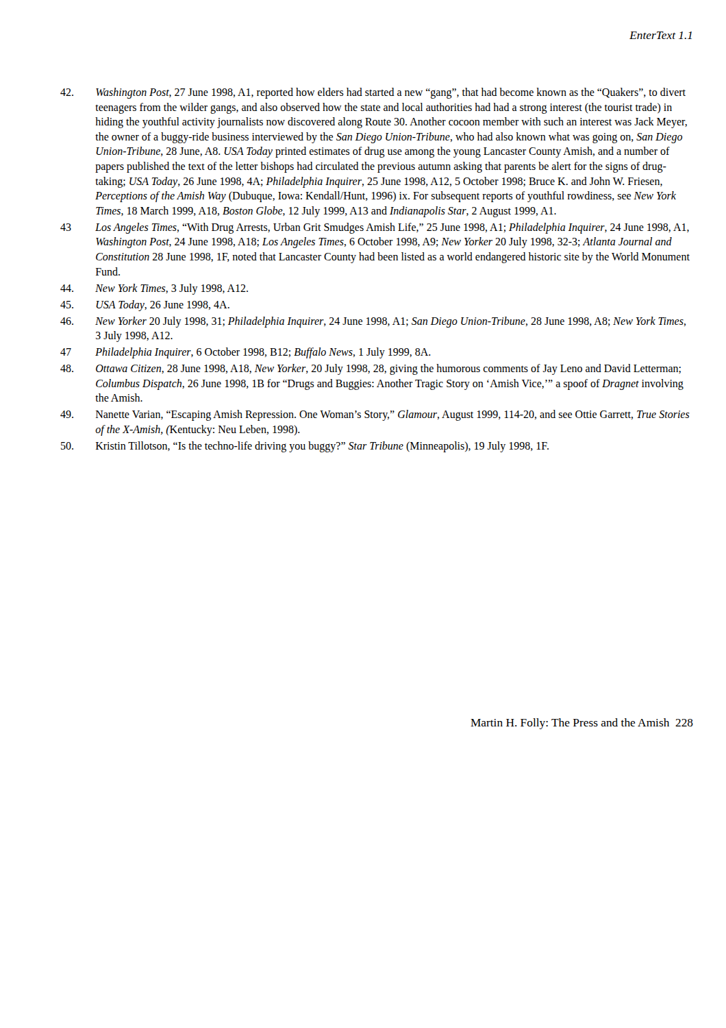EnterText 1.1
42. Washington Post, 27 June 1998, A1, reported how elders had started a new “gang”, that had become known as the “Quakers”, to divert teenagers from the wilder gangs, and also observed how the state and local authorities had had a strong interest (the tourist trade) in hiding the youthful activity journalists now discovered along Route 30. Another cocoon member with such an interest was Jack Meyer, the owner of a buggy-ride business interviewed by the San Diego Union-Tribune, who had also known what was going on, San Diego Union-Tribune, 28 June, A8. USA Today printed estimates of drug use among the young Lancaster County Amish, and a number of papers published the text of the letter bishops had circulated the previous autumn asking that parents be alert for the signs of drug-taking; USA Today, 26 June 1998, 4A; Philadelphia Inquirer, 25 June 1998, A12, 5 October 1998; Bruce K. and John W. Friesen, Perceptions of the Amish Way (Dubuque, Iowa: Kendall/Hunt, 1996) ix. For subsequent reports of youthful rowdiness, see New York Times, 18 March 1999, A18, Boston Globe, 12 July 1999, A13 and Indianapolis Star, 2 August 1999, A1.
43 Los Angeles Times, “With Drug Arrests, Urban Grit Smudges Amish Life,” 25 June 1998, A1; Philadelphia Inquirer, 24 June 1998, A1, Washington Post, 24 June 1998, A18; Los Angeles Times, 6 October 1998, A9; New Yorker 20 July 1998, 32-3; Atlanta Journal and Constitution 28 June 1998, 1F, noted that Lancaster County had been listed as a world endangered historic site by the World Monument Fund.
44. New York Times, 3 July 1998, A12.
45. USA Today, 26 June 1998, 4A.
46. New Yorker 20 July 1998, 31; Philadelphia Inquirer, 24 June 1998, A1; San Diego Union-Tribune, 28 June 1998, A8; New York Times, 3 July 1998, A12.
47 Philadelphia Inquirer, 6 October 1998, B12; Buffalo News, 1 July 1999, 8A.
48. Ottawa Citizen, 28 June 1998, A18, New Yorker, 20 July 1998, 28, giving the humorous comments of Jay Leno and David Letterman; Columbus Dispatch, 26 June 1998, 1B for “Drugs and Buggies: Another Tragic Story on ‘Amish Vice,’” a spoof of Dragnet involving the Amish.
49. Nanette Varian, “Escaping Amish Repression. One Woman’s Story,” Glamour, August 1999, 114-20, and see Ottie Garrett, True Stories of the X-Amish, (Kentucky: Neu Leben, 1998).
50. Kristin Tillotson, “Is the techno-life driving you buggy?” Star Tribune (Minneapolis), 19 July 1998, 1F.
Martin H. Folly: The Press and the Amish 228